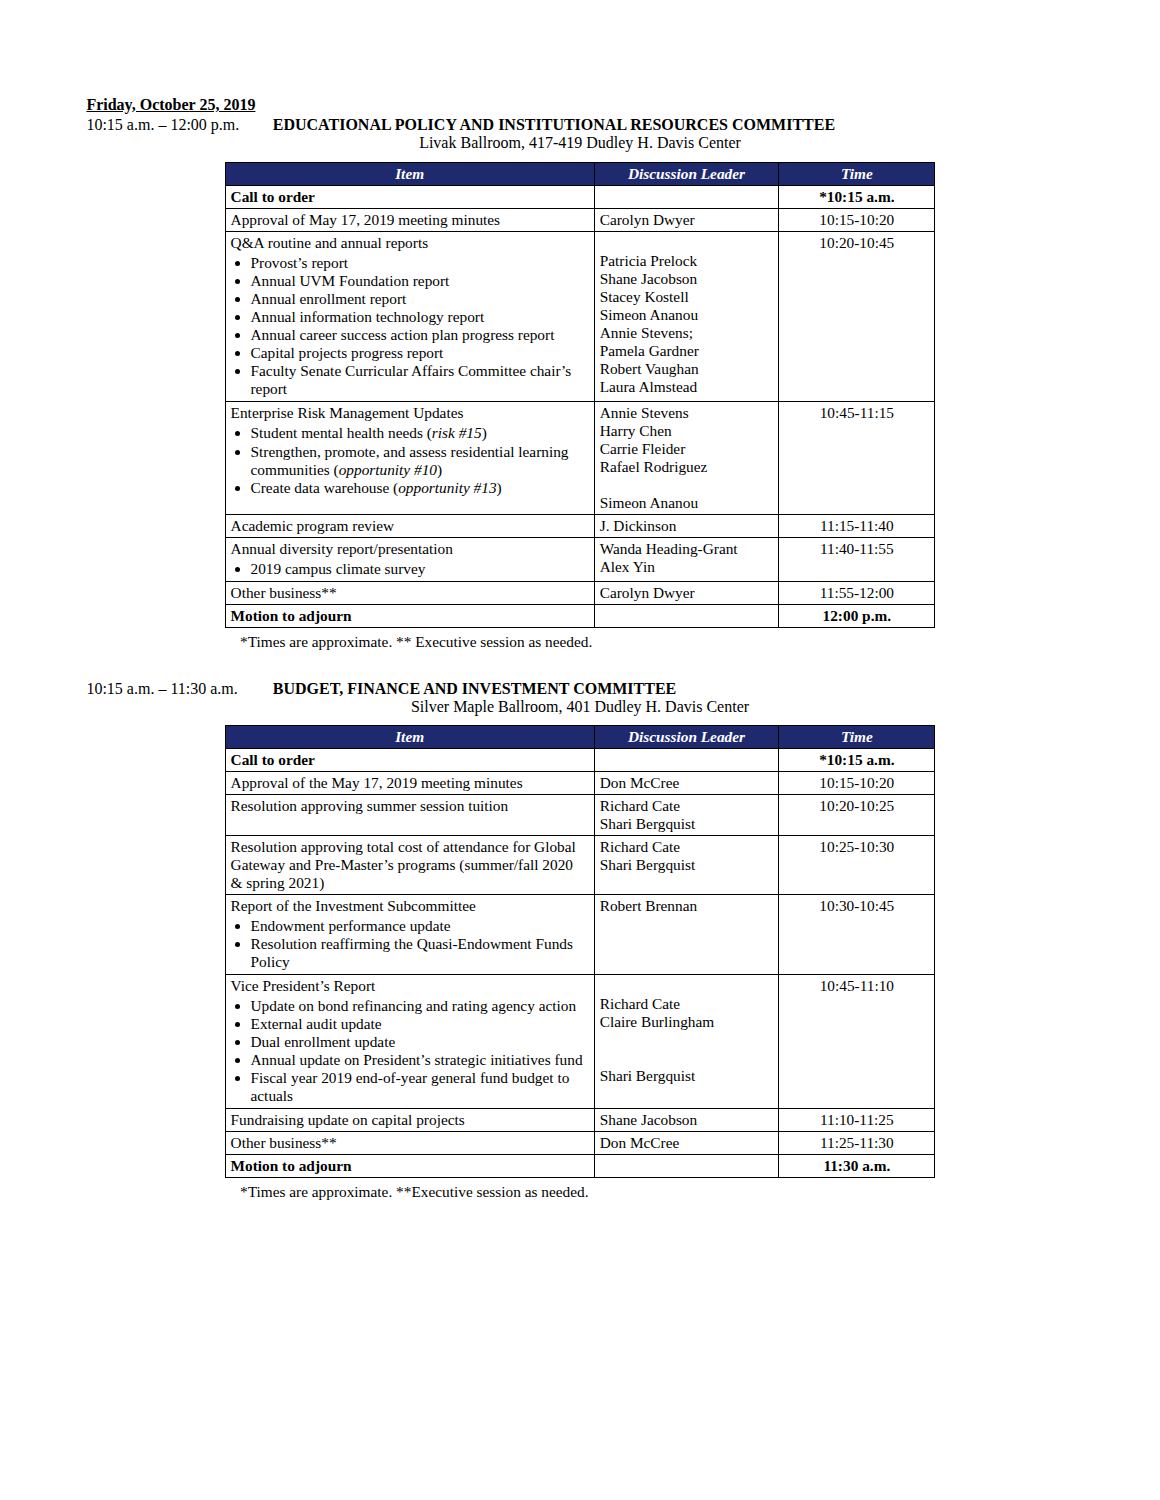Friday, October 25, 2019
10:15 a.m. – 12:00 p.m. Educational Policy and Institutional Resources Committee
Livak Ballroom, 417-419 Dudley H. Davis Center
| Item | Discussion Leader | Time |
| --- | --- | --- |
| Call to order | | *10:15 a.m. |
| Approval of May 17, 2019 meeting minutes | Carolyn Dwyer | 10:15-10:20 |
| Q&A routine and annual reports Provost’s report Annual UVM Foundation report Annual enrollment report Annual information technology report Annual career success action plan progress report Capital projects progress report Faculty Senate Curricular Affairs Committee chair’s report | Patricia Prelock Shane Jacobson Stacey Kostell Simeon Ananou Annie Stevens; Pamela Gardner Robert Vaughan Laura Almstead | 10:20-10:45 |
| Enterprise Risk Management Updates Student mental health needs ( risk #15 ) Strengthen, promote, and assess residential learning communities ( opportunity #10 ) Create data warehouse ( opportunity #13 ) | Annie Stevens Harry Chen Carrie Fleider Rafael Rodriguez Simeon Ananou | 10:45-11:15 |
| Academic program review | J. Dickinson | 11:15-11:40 |
| Annual diversity report/presentation 2019 campus climate survey | Wanda Heading-Grant Alex Yin | 11:40-11:55 |
| Other business** | Carolyn Dwyer | 11:55-12:00 |
| Motion to adjourn | | 12:00 p.m. |
*Times are approximate. ** Executive session as needed.
10:15 a.m. – 11:30 a.m. Budget, Finance and Investment Committee
Silver Maple Ballroom, 401 Dudley H. Davis Center
| Item | Discussion Leader | Time |
| --- | --- | --- |
| Call to order | | *10:15 a.m. |
| Approval of the May 17, 2019 meeting minutes | Don McCree | 10:15-10:20 |
| Resolution approving summer session tuition | Richard Cate Shari Bergquist | 10:20-10:25 |
| Resolution approving total cost of attendance for Global Gateway and Pre-Master’s programs (summer/fall 2020 & spring 2021) | Richard Cate Shari Bergquist | 10:25-10:30 |
| Report of the Investment Subcommittee Endowment performance update Resolution reaffirming the Quasi-Endowment Funds Policy | Robert Brennan | 10:30-10:45 |
| Vice President’s Report Update on bond refinancing and rating agency action External audit update Dual enrollment update Annual update on President’s strategic initiatives fund Fiscal year 2019 end-of-year general fund budget to actuals | Richard Cate Claire Burlingham Shari Bergquist | 10:45-11:10 |
| Fundraising update on capital projects | Shane Jacobson | 11:10-11:25 |
| Other business** | Don McCree | 11:25-11:30 |
| Motion to adjourn | | 11:30 a.m. |
*Times are approximate. **Executive session as needed.